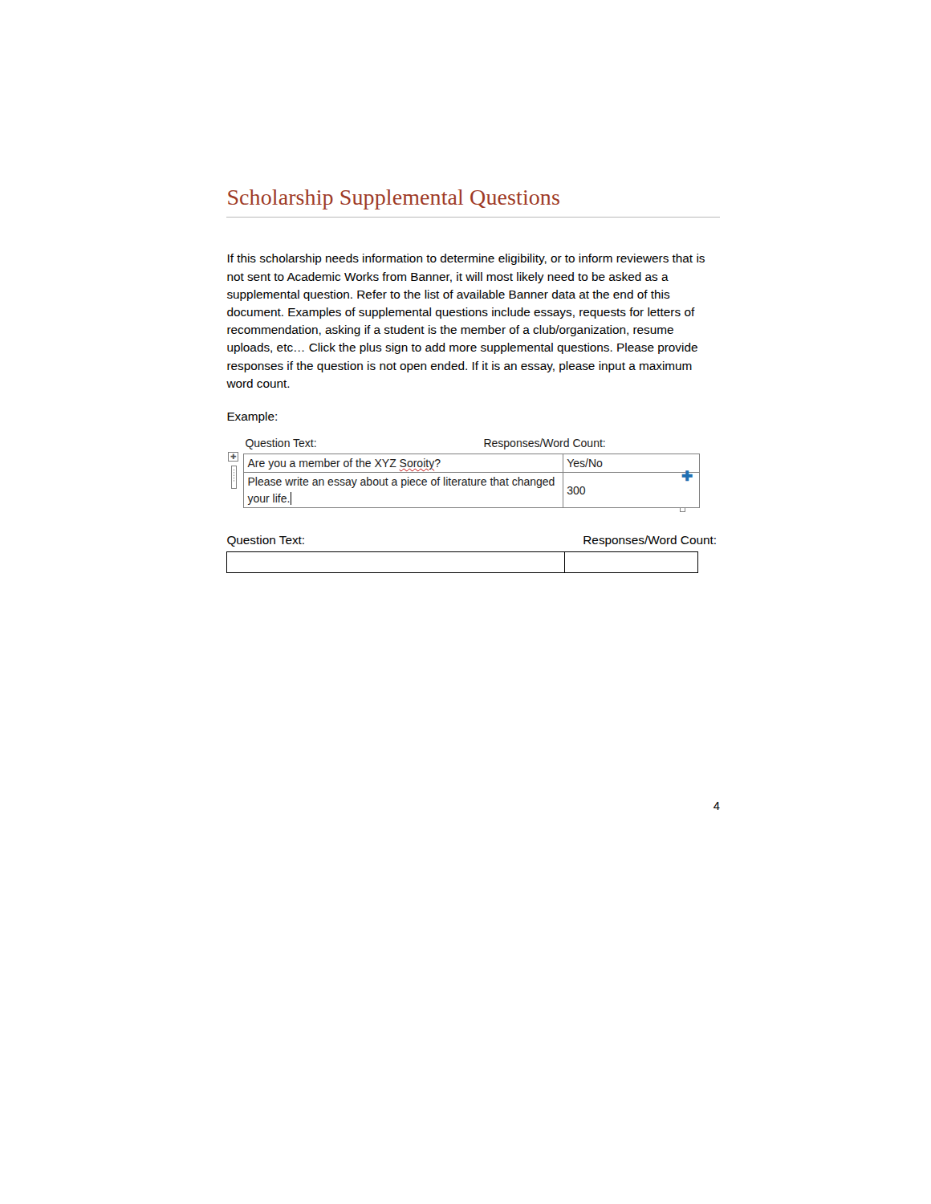Scholarship Supplemental Questions
If this scholarship needs information to determine eligibility, or to inform reviewers that is not sent to Academic Works from Banner, it will most likely need to be asked as a supplemental question. Refer to the list of available Banner data at the end of this document. Examples of supplemental questions include essays, requests for letters of recommendation, asking if a student is the member of a club/organization, resume uploads, etc… Click the plus sign to add more supplemental questions. Please provide responses if the question is not open ended. If it is an essay, please input a maximum word count.
Example:
Question Text: Responses/Word Count:
✚
✚
| Are you a member of the XYZ Soroity ? | Yes/No |
| Please write an essay about a piece of literature that changed your life. | 300 |
Question Text: Responses/Word Count:
4